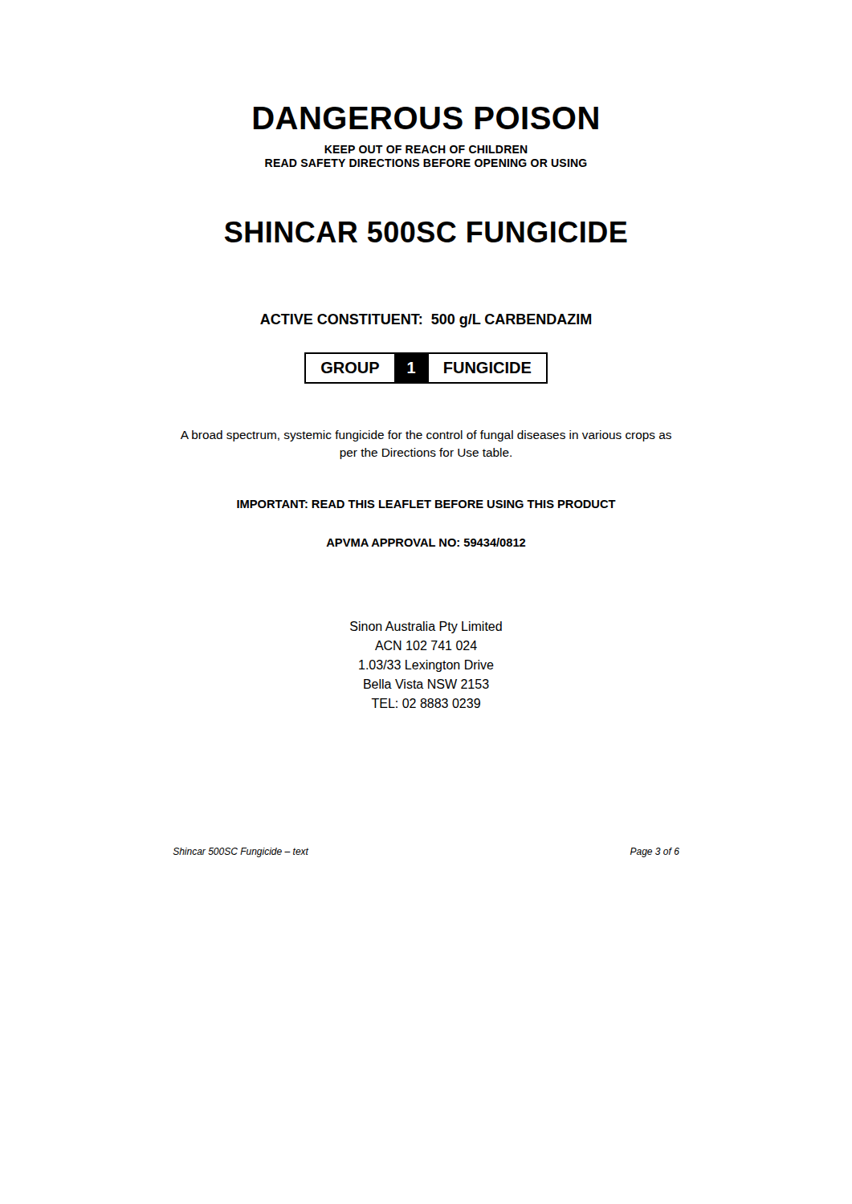DANGEROUS POISON
KEEP OUT OF REACH OF CHILDREN
READ SAFETY DIRECTIONS BEFORE OPENING OR USING
SHINCAR 500SC FUNGICIDE
ACTIVE CONSTITUENT: 500 g/L CARBENDAZIM
| GROUP | 1 | FUNGICIDE |
A broad spectrum, systemic fungicide for the control of fungal diseases in various crops as per the Directions for Use table.
IMPORTANT: READ THIS LEAFLET BEFORE USING THIS PRODUCT
APVMA APPROVAL NO: 59434/0812
Sinon Australia Pty Limited
ACN 102 741 024
1.03/33 Lexington Drive
Bella Vista NSW 2153
TEL: 02 8883 0239
Shincar 500SC Fungicide – text Page 3 of 6